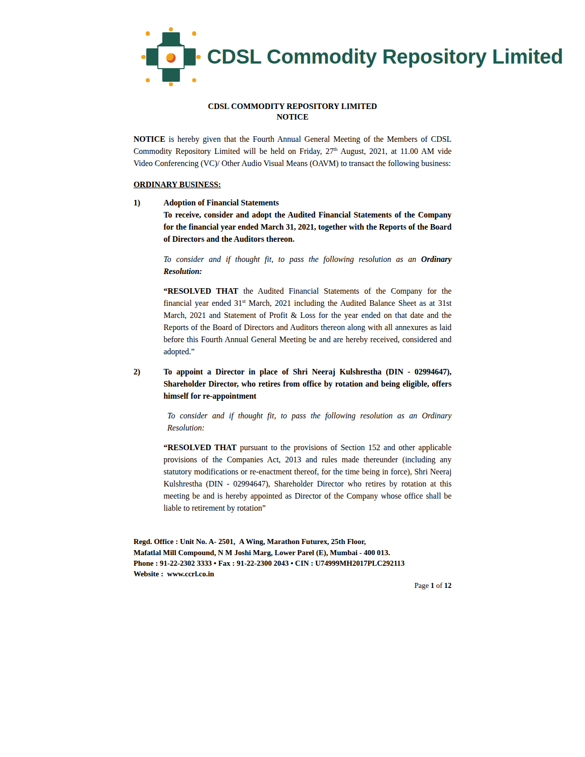CDSL Commodity Repository Limited
CDSL COMMODITY REPOSITORY LIMITED
NOTICE
NOTICE is hereby given that the Fourth Annual General Meeting of the Members of CDSL Commodity Repository Limited will be held on Friday, 27th August, 2021, at 11.00 AM vide Video Conferencing (VC)/ Other Audio Visual Means (OAVM) to transact the following business:
ORDINARY BUSINESS:
1)
Adoption of Financial Statements
To receive, consider and adopt the Audited Financial Statements of the Company for the financial year ended March 31, 2021, together with the Reports of the Board of Directors and the Auditors thereon.
To consider and if thought fit, to pass the following resolution as an Ordinary Resolution:
“RESOLVED THAT the Audited Financial Statements of the Company for the financial year ended 31st March, 2021 including the Audited Balance Sheet as at 31st March, 2021 and Statement of Profit & Loss for the year ended on that date and the Reports of the Board of Directors and Auditors thereon along with all annexures as laid before this Fourth Annual General Meeting be and are hereby received, considered and adopted.”
2)
To appoint a Director in place of Shri Neeraj Kulshrestha (DIN - 02994647), Shareholder Director, who retires from office by rotation and being eligible, offers himself for re-appointment
To consider and if thought fit, to pass the following resolution as an Ordinary Resolution:
“RESOLVED THAT pursuant to the provisions of Section 152 and other applicable provisions of the Companies Act, 2013 and rules made thereunder (including any statutory modifications or re-enactment thereof, for the time being in force), Shri Neeraj Kulshrestha (DIN - 02994647), Shareholder Director who retires by rotation at this meeting be and is hereby appointed as Director of the Company whose office shall be liable to retirement by rotation”
Regd. Office : Unit No. A- 2501, A Wing, Marathon Futurex, 25th Floor,
Mafatlal Mill Compound, N M Joshi Marg, Lower Parel (E), Mumbai - 400 013.
Phone : 91-22-2302 3333 • Fax : 91-22-2300 2043 • CIN : U74999MH2017PLC292113
Website : www.ccrl.co.in
Page 1 of 12